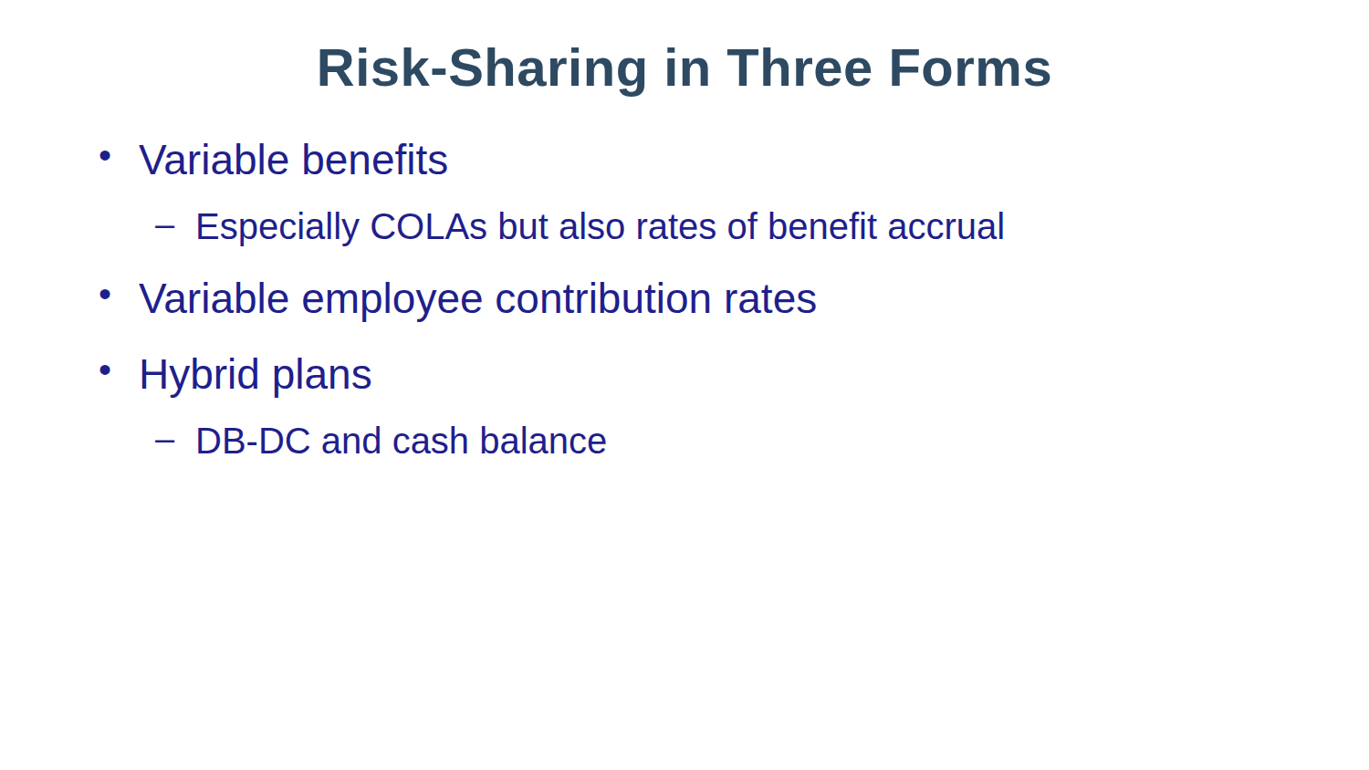Risk-Sharing in Three Forms
Variable benefits
Especially COLAs but also rates of benefit accrual
Variable employee contribution rates
Hybrid plans
DB-DC and cash balance